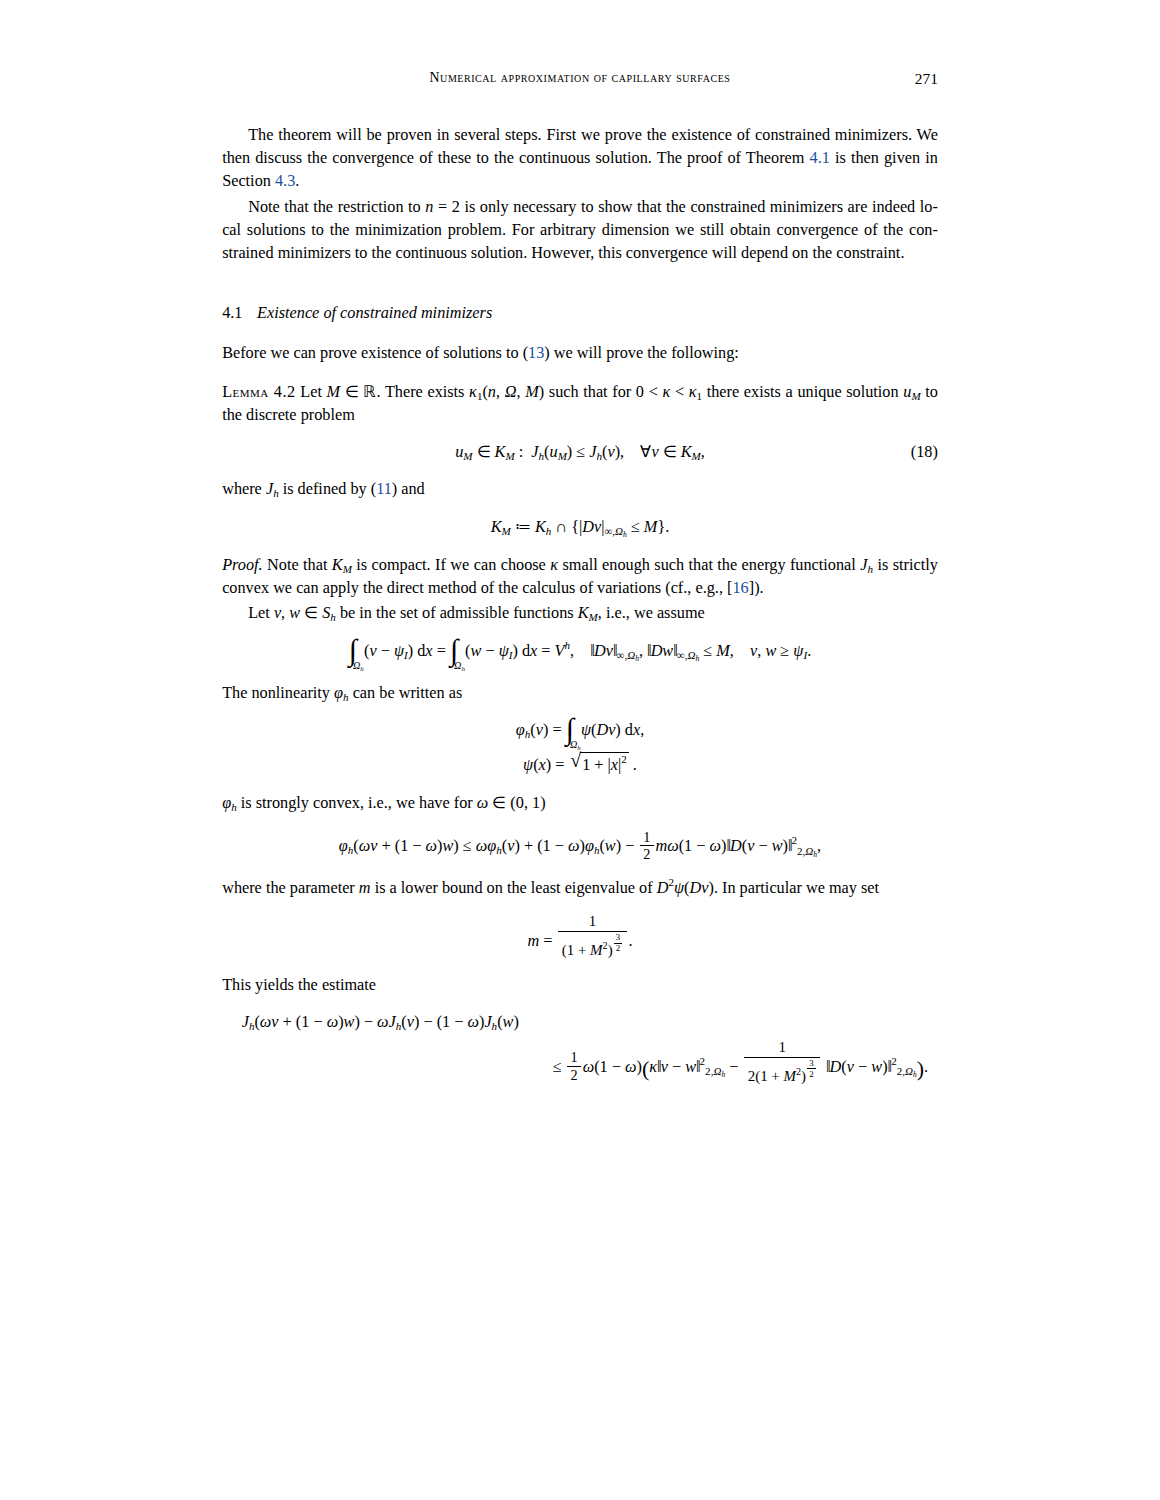Numerical approximation of capillary surfaces 271
The theorem will be proven in several steps. First we prove the existence of constrained minimizers. We then discuss the convergence of these to the continuous solution. The proof of Theorem 4.1 is then given in Section 4.3.
Note that the restriction to n = 2 is only necessary to show that the constrained minimizers are indeed local solutions to the minimization problem. For arbitrary dimension we still obtain convergence of the constrained minimizers to the continuous solution. However, this convergence will depend on the constraint.
4.1 Existence of constrained minimizers
Before we can prove existence of solutions to (13) we will prove the following:
Lemma 4.2 Let M ∈ ℝ. There exists κ1(n, Ω, M) such that for 0 < κ < κ1 there exists a unique solution uM to the discrete problem
uM ∈ KM : Jh(uM) ≤ Jh(v), ∀v ∈ KM, (18)
where Jh is defined by (11) and
KM ≔ Kh ∩ {|Dv|∞,Ωh ≤ M}.
Proof. Note that KM is compact. If we can choose κ small enough such that the energy functional Jh is strictly convex we can apply the direct method of the calculus of variations (cf., e.g., [16]).
Let v, w ∈ Sh be in the set of admissible functions KM, i.e., we assume
∫Ωh (v − ψI) dx = ∫Ωh (w − ψI) dx = Vh, ‖Dv‖∞,Ωh, ‖Dw‖∞,Ωh ≤ M, v, w ≥ ψI.
The nonlinearity φh can be written as
φh(v) = ∫Ωh ψ(Dv) dx, ψ(x) = 1 + |x|2 .
φh is strongly convex, i.e., we have for ω ∈ (0, 1)
φh(ωv + (1 − ω)w) ≤ ωφh(v) + (1 − ω)φh(w) − 12 mω(1 − ω)‖D(v − w)‖22,Ωh,
where the parameter m is a lower bound on the least eigenvalue of D2ψ(Dv). In particular we may set
m = 1(1 + M2)32.
This yields the estimate
Jh(ωv + (1 − ω)w) − ωJh(v) − (1 − ω)Jh(w) ≤ 12 ω(1 − ω)(κ‖v − w‖22,Ωh − 12(1 + M2)32 ‖D(v − w)‖22,Ωh).